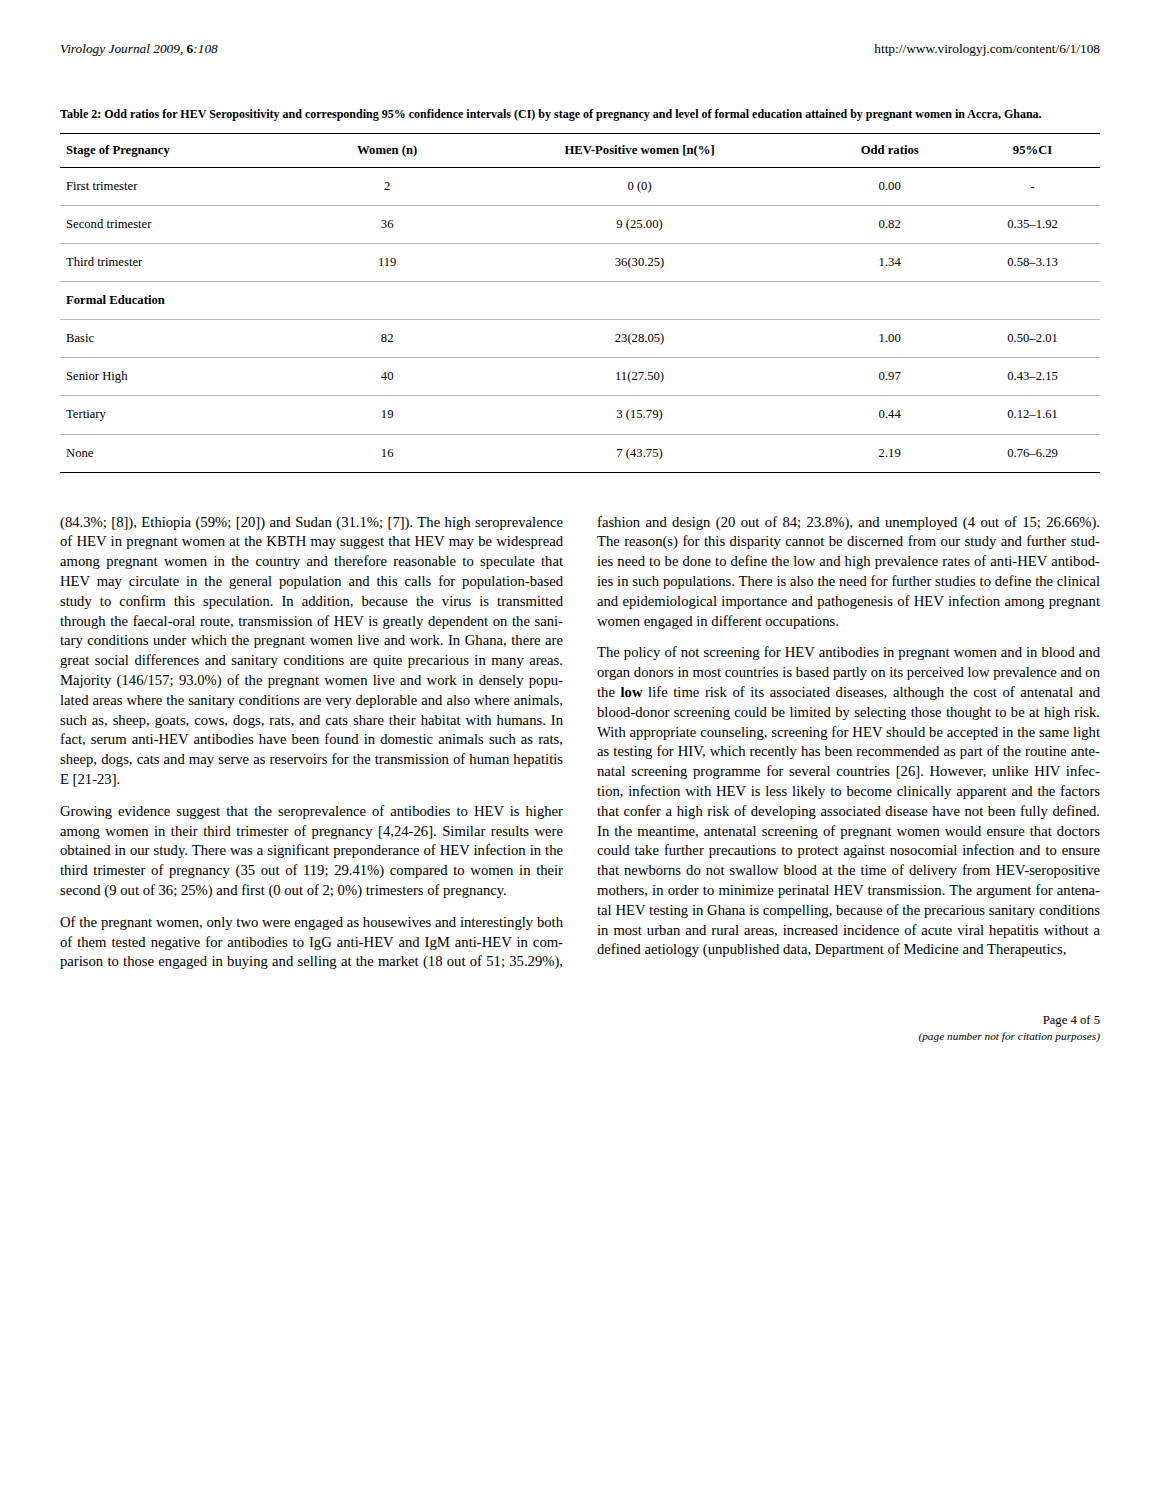Virology Journal 2009, 6:108
http://www.virologyj.com/content/6/1/108
Table 2: Odd ratios for HEV Seropositivity and corresponding 95% confidence intervals (CI) by stage of pregnancy and level of formal education attained by pregnant women in Accra, Ghana.
| Stage of Pregnancy | Women (n) | HEV-Positive women [n(%] | Odd ratios | 95%CI |
| --- | --- | --- | --- | --- |
| First trimester | 2 | 0 (0) | 0.00 | - |
| Second trimester | 36 | 9 (25.00) | 0.82 | 0.35–1.92 |
| Third trimester | 119 | 36(30.25) | 1.34 | 0.58–3.13 |
| Formal Education | | | | |
| Basic | 82 | 23(28.05) | 1.00 | 0.50–2.01 |
| Senior High | 40 | 11(27.50) | 0.97 | 0.43–2.15 |
| Tertiary | 19 | 3 (15.79) | 0.44 | 0.12–1.61 |
| None | 16 | 7 (43.75) | 2.19 | 0.76–6.29 |
(84.3%; [8]), Ethiopia (59%; [20]) and Sudan (31.1%; [7]). The high seroprevalence of HEV in pregnant women at the KBTH may suggest that HEV may be widespread among pregnant women in the country and therefore reasonable to speculate that HEV may circulate in the general population and this calls for population-based study to confirm this speculation. In addition, because the virus is transmitted through the faecal-oral route, transmission of HEV is greatly dependent on the sanitary conditions under which the pregnant women live and work. In Ghana, there are great social differences and sanitary conditions are quite precarious in many areas. Majority (146/157; 93.0%) of the pregnant women live and work in densely populated areas where the sanitary conditions are very deplorable and also where animals, such as, sheep, goats, cows, dogs, rats, and cats share their habitat with humans. In fact, serum anti-HEV antibodies have been found in domestic animals such as rats, sheep, dogs, cats and may serve as reservoirs for the transmission of human hepatitis E [21-23].
Growing evidence suggest that the seroprevalence of antibodies to HEV is higher among women in their third trimester of pregnancy [4,24-26]. Similar results were obtained in our study. There was a significant preponderance of HEV infection in the third trimester of pregnancy (35 out of 119; 29.41%) compared to women in their second (9 out of 36; 25%) and first (0 out of 2; 0%) trimesters of pregnancy.
Of the pregnant women, only two were engaged as housewives and interestingly both of them tested negative for antibodies to IgG anti-HEV and IgM anti-HEV in comparison to those engaged in buying and selling at the market (18 out of 51; 35.29%), fashion and design (20 out of 84; 23.8%), and unemployed (4 out of 15; 26.66%). The reason(s) for this disparity cannot be discerned from our study and further studies need to be done to define the low and high prevalence rates of anti-HEV antibodies in such populations. There is also the need for further studies to define the clinical and epidemiological importance and pathogenesis of HEV infection among pregnant women engaged in different occupations.
The policy of not screening for HEV antibodies in pregnant women and in blood and organ donors in most countries is based partly on its perceived low prevalence and on the low life time risk of its associated diseases, although the cost of antenatal and blood-donor screening could be limited by selecting those thought to be at high risk. With appropriate counseling, screening for HEV should be accepted in the same light as testing for HIV, which recently has been recommended as part of the routine antenatal screening programme for several countries [26]. However, unlike HIV infection, infection with HEV is less likely to become clinically apparent and the factors that confer a high risk of developing associated disease have not been fully defined. In the meantime, antenatal screening of pregnant women would ensure that doctors could take further precautions to protect against nosocomial infection and to ensure that newborns do not swallow blood at the time of delivery from HEV-seropositive mothers, in order to minimize perinatal HEV transmission. The argument for antenatal HEV testing in Ghana is compelling, because of the precarious sanitary conditions in most urban and rural areas, increased incidence of acute viral hepatitis without a defined aetiology (unpublished data, Department of Medicine and Therapeutics,
Page 4 of 5
(page number not for citation purposes)